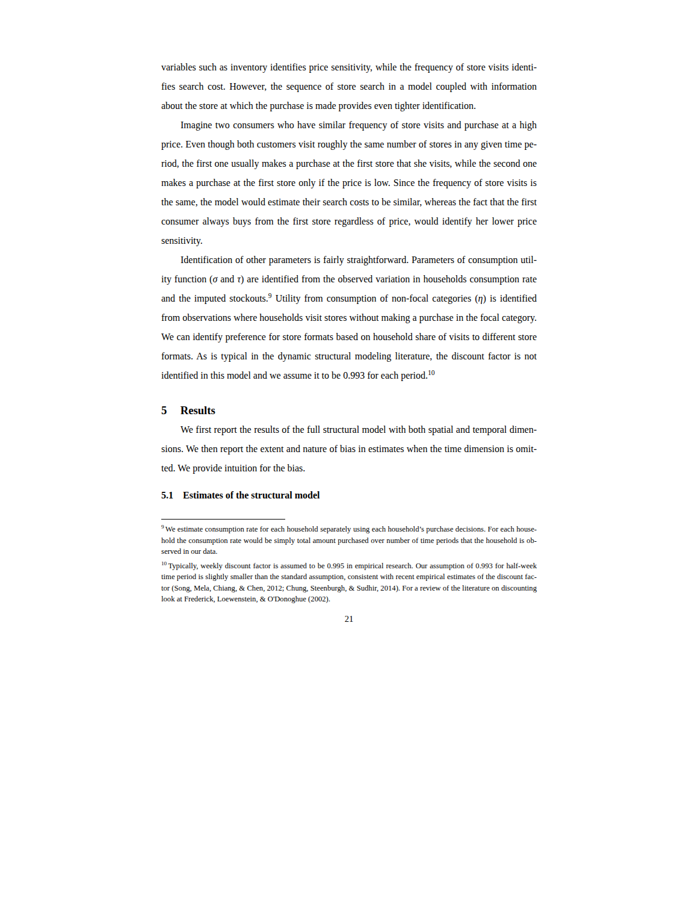variables such as inventory identifies price sensitivity, while the frequency of store visits identifies search cost. However, the sequence of store search in a model coupled with information about the store at which the purchase is made provides even tighter identification.
Imagine two consumers who have similar frequency of store visits and purchase at a high price. Even though both customers visit roughly the same number of stores in any given time period, the first one usually makes a purchase at the first store that she visits, while the second one makes a purchase at the first store only if the price is low. Since the frequency of store visits is the same, the model would estimate their search costs to be similar, whereas the fact that the first consumer always buys from the first store regardless of price, would identify her lower price sensitivity.
Identification of other parameters is fairly straightforward. Parameters of consumption utility function (σ and τ) are identified from the observed variation in households consumption rate and the imputed stockouts.9 Utility from consumption of non-focal categories (η) is identified from observations where households visit stores without making a purchase in the focal category. We can identify preference for store formats based on household share of visits to different store formats. As is typical in the dynamic structural modeling literature, the discount factor is not identified in this model and we assume it to be 0.993 for each period.10
5 Results
We first report the results of the full structural model with both spatial and temporal dimensions. We then report the extent and nature of bias in estimates when the time dimension is omitted. We provide intuition for the bias.
5.1 Estimates of the structural model
9 We estimate consumption rate for each household separately using each household’s purchase decisions. For each household the consumption rate would be simply total amount purchased over number of time periods that the household is observed in our data.
10 Typically, weekly discount factor is assumed to be 0.995 in empirical research. Our assumption of 0.993 for half-week time period is slightly smaller than the standard assumption, consistent with recent empirical estimates of the discount factor (Song, Mela, Chiang, & Chen, 2012; Chung, Steenburgh, & Sudhir, 2014). For a review of the literature on discounting look at Frederick, Loewenstein, & O'Donoghue (2002).
21